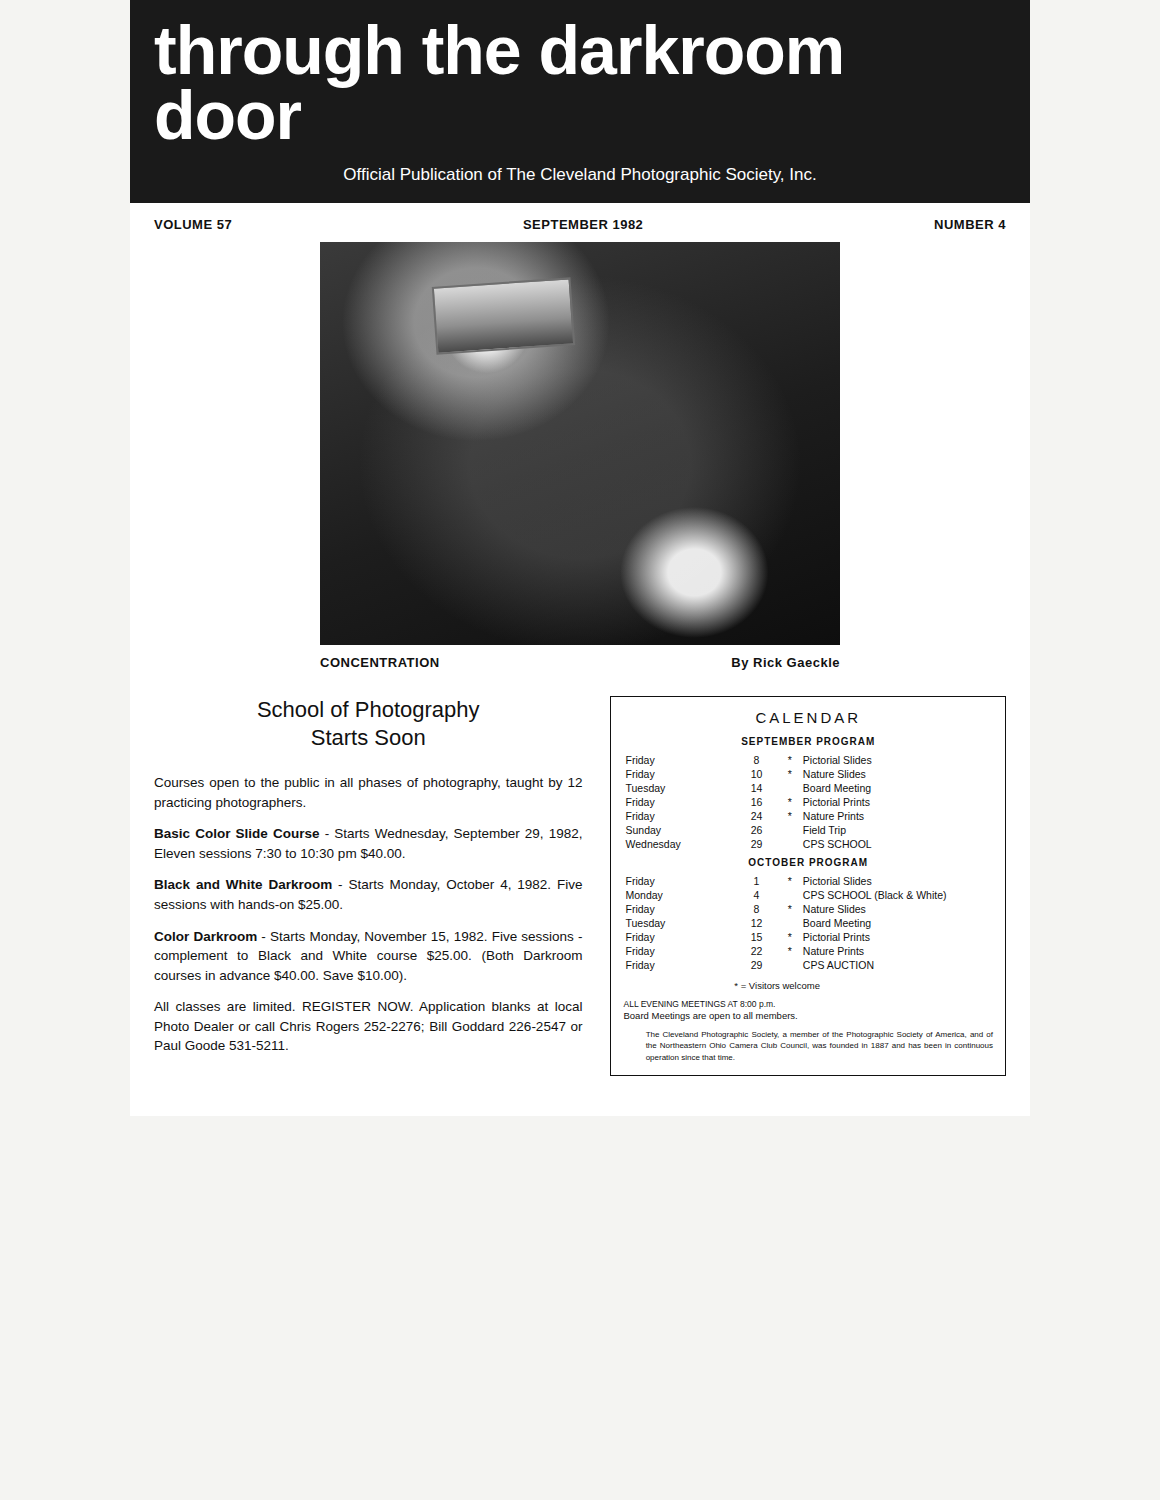through the darkroom door
Official Publication of The Cleveland Photographic Society, Inc.
VOLUME 57 SEPTEMBER 1982 NUMBER 4
CONCENTRATION By Rick Gaeckle
School of Photography
Starts Soon
Courses open to the public in all phases of photography, taught by 12 practicing photographers.
Basic Color Slide Course - Starts Wednesday, September 29, 1982, Eleven sessions 7:30 to 10:30 pm $40.00.
Black and White Darkroom - Starts Monday, October 4, 1982. Five sessions with hands-on $25.00.
Color Darkroom - Starts Monday, November 15, 1982. Five sessions - complement to Black and White course $25.00. (Both Darkroom courses in advance $40.00. Save $10.00).
All classes are limited. REGISTER NOW. Application blanks at local Photo Dealer or call Chris Rogers 252-2276; Bill Goddard 226-2547 or Paul Goode 531-5211.
CALENDAR
SEPTEMBER PROGRAM
| Friday | 8 | * | Pictorial Slides |
| Friday | 10 | * | Nature Slides |
| Tuesday | 14 | | Board Meeting |
| Friday | 16 | * | Pictorial Prints |
| Friday | 24 | * | Nature Prints |
| Sunday | 26 | | Field Trip |
| Wednesday | 29 | | CPS SCHOOL |
OCTOBER PROGRAM
| Friday | 1 | * | Pictorial Slides |
| Monday | 4 | | CPS SCHOOL (Black & White) |
| Friday | 8 | * | Nature Slides |
| Tuesday | 12 | | Board Meeting |
| Friday | 15 | * | Pictorial Prints |
| Friday | 22 | * | Nature Prints |
| Friday | 29 | | CPS AUCTION |
* = Visitors welcome
ALL EVENING MEETINGS AT 8:00 p.m.
Board Meetings are open to all members.
The Cleveland Photographic Society, a member of the Photographic Society of America, and of the Northeastern Ohio Camera Club Council, was founded in 1887 and has been in continuous operation since that time.